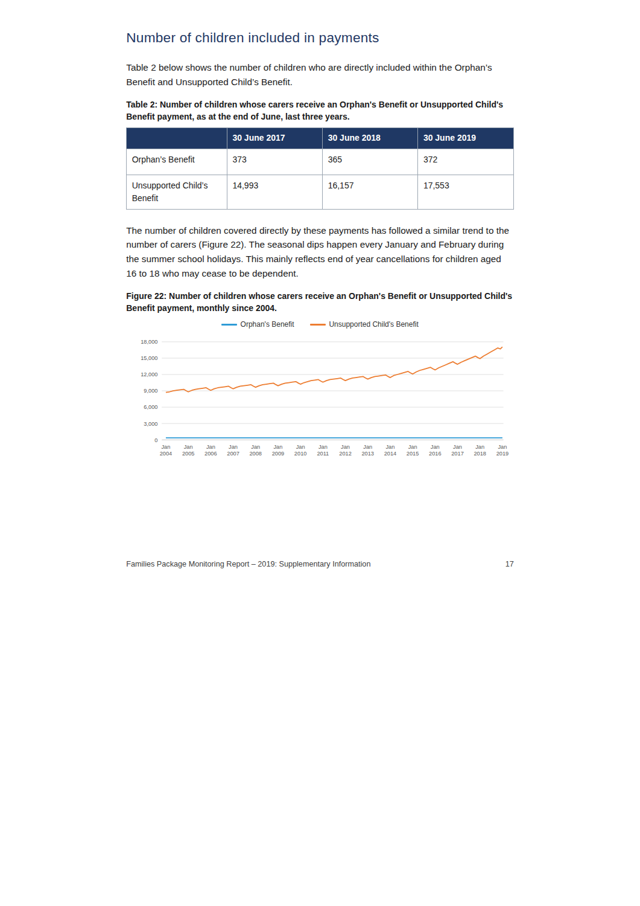Number of children included in payments
Table 2 below shows the number of children who are directly included within the Orphan’s Benefit and Unsupported Child’s Benefit.
Table 2: Number of children whose carers receive an Orphan's Benefit or Unsupported Child's Benefit payment, as at the end of June, last three years.
| | 30 June 2017 | 30 June 2018 | 30 June 2019 |
| --- | --- | --- | --- |
| Orphan’s Benefit | 373 | 365 | 372 |
| Unsupported Child’s Benefit | 14,993 | 16,157 | 17,553 |
The number of children covered directly by these payments has followed a similar trend to the number of carers (Figure 22). The seasonal dips happen every January and February during the summer school holidays. This mainly reflects end of year cancellations for children aged 16 to 18 who may cease to be dependent.
Figure 22: Number of children whose carers receive an Orphan's Benefit or Unsupported Child's Benefit payment, monthly since 2004.
Orphan's Benefit Unsupported Child's Benefit
18,000 15,000 12,000 9,000 6,000 3,000 0 Jan2004 Jan2005 Jan2006 Jan2007 Jan2008 Jan2009 Jan2010 Jan2011 Jan2012 Jan2013 Jan2014 Jan2015 Jan2016 Jan2017 Jan2018 Jan2019
Families Package Monitoring Report – 2019: Supplementary Information 17